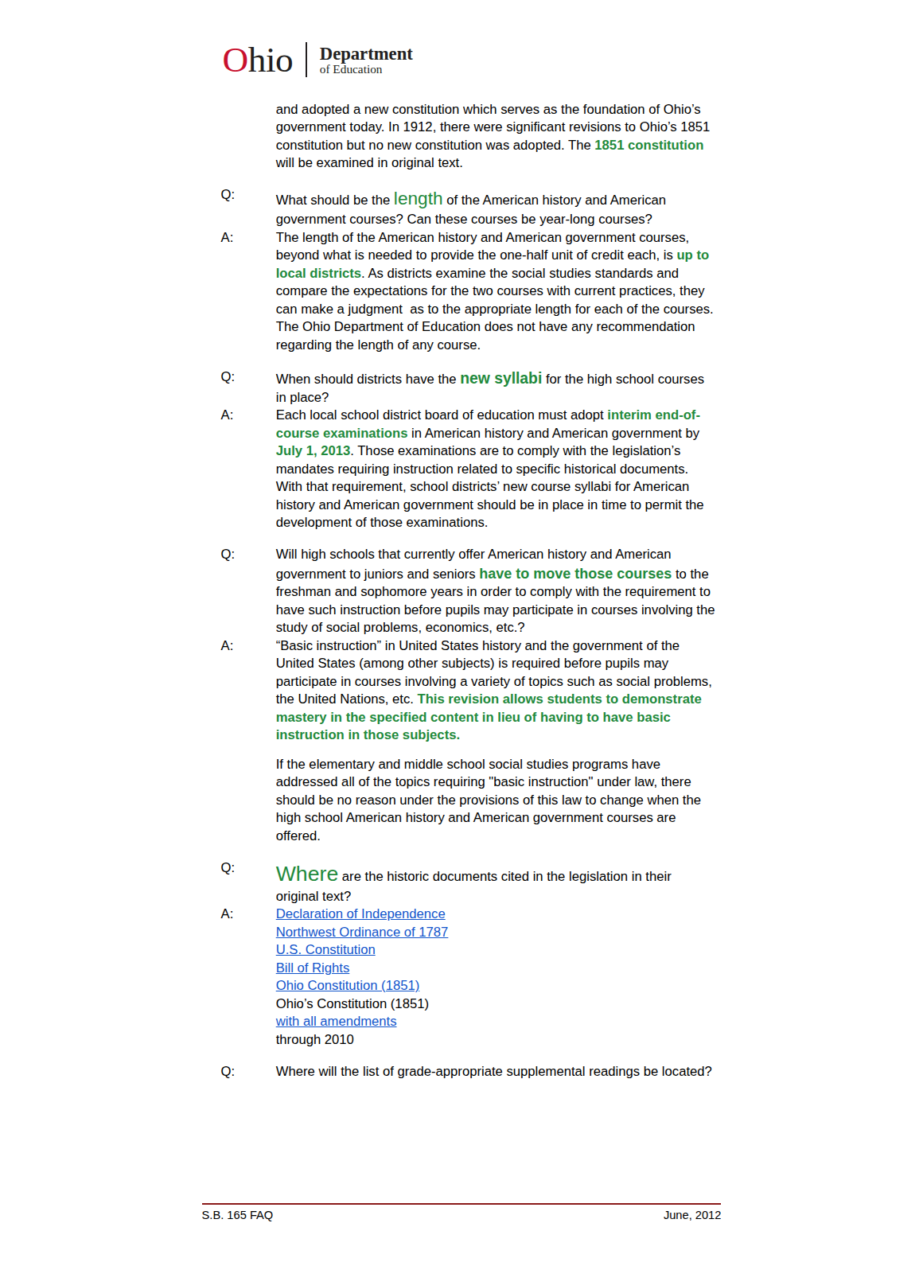Ohio Department of Education
and adopted a new constitution which serves as the foundation of Ohio’s government today. In 1912, there were significant revisions to Ohio’s 1851 constitution but no new constitution was adopted. The 1851 constitution will be examined in original text.
| Q: | What should be the length of the American history and American government courses? Can these courses be year-long courses? |
| A: | The length of the American history and American government courses, beyond what is needed to provide the one-half unit of credit each, is up to local districts . As districts examine the social studies standards and compare the expectations for the two courses with current practices, they can make a judgment as to the appropriate length for each of the courses. The Ohio Department of Education does not have any recommendation regarding the length of any course. |
| Q: | When should districts have the new syllabi for the high school courses in place? |
| A: | Each local school district board of education must adopt interim end-of-course examinations in American history and American government by July 1, 2013 . Those examinations are to comply with the legislation’s mandates requiring instruction related to specific historical documents. With that requirement, school districts’ new course syllabi for American history and American government should be in place in time to permit the development of those examinations. |
| Q: | Will high schools that currently offer American history and American government to juniors and seniors have to move those courses to the freshman and sophomore years in order to comply with the requirement to have such instruction before pupils may participate in courses involving the study of social problems, economics, etc.? |
| A: | “Basic instruction” in United States history and the government of the United States (among other subjects) is required before pupils may participate in courses involving a variety of topics such as social problems, the United Nations, etc. This revision allows students to demonstrate mastery in the specified content in lieu of having to have basic instruction in those subjects. If the elementary and middle school social studies programs have addressed all of the topics requiring "basic instruction" under law, there should be no reason under the provisions of this law to change when the high school American history and American government courses are offered. |
| Q: | Where are the historic documents cited in the legislation in their original text? |
| A: | Declaration of Independence Northwest Ordinance of 1787 U.S. Constitution Bill of Rights Ohio Constitution (1851) Ohio’s Constitution (1851) with all amendments through 2010 |
| Q: | Where will the list of grade-appropriate supplemental readings be located? |
S.B. 165 FAQ June, 2012